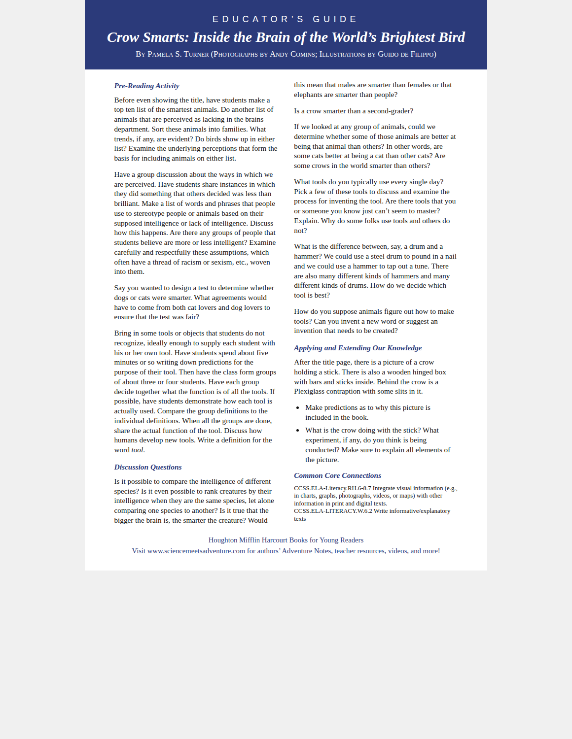Educator’s Guide
Crow Smarts: Inside the Brain of the World’s Brightest Bird
By Pamela S. Turner (Photographs by Andy Comins; Illustrations by Guido de Filippo)
Pre-Reading Activity
Before even showing the title, have students make a top ten list of the smartest animals. Do another list of animals that are perceived as lacking in the brains department. Sort these animals into families. What trends, if any, are evident? Do birds show up in either list? Examine the underlying perceptions that form the basis for including animals on either list.
Have a group discussion about the ways in which we are perceived. Have students share instances in which they did something that others decided was less than brilliant. Make a list of words and phrases that people use to stereotype people or animals based on their supposed intelligence or lack of intelligence. Discuss how this happens. Are there any groups of people that students believe are more or less intelligent? Examine carefully and respectfully these assumptions, which often have a thread of racism or sexism, etc., woven into them.
Say you wanted to design a test to determine whether dogs or cats were smarter. What agreements would have to come from both cat lovers and dog lovers to ensure that the test was fair?
Bring in some tools or objects that students do not recognize, ideally enough to supply each student with his or her own tool. Have students spend about five minutes or so writing down predictions for the purpose of their tool. Then have the class form groups of about three or four students. Have each group decide together what the function is of all the tools. If possible, have students demonstrate how each tool is actually used. Compare the group definitions to the individual definitions. When all the groups are done, share the actual function of the tool. Discuss how humans develop new tools. Write a definition for the word tool.
Discussion Questions
Is it possible to compare the intelligence of different species? Is it even possible to rank creatures by their intelligence when they are the same species, let alone comparing one species to another? Is it true that the bigger the brain is, the smarter the creature? Would this mean that males are smarter than females or that elephants are smarter than people?
Is a crow smarter than a second-grader?
If we looked at any group of animals, could we determine whether some of those animals are better at being that animal than others? In other words, are some cats better at being a cat than other cats? Are some crows in the world smarter than others?
What tools do you typically use every single day? Pick a few of these tools to discuss and examine the process for inventing the tool. Are there tools that you or someone you know just can’t seem to master? Explain. Why do some folks use tools and others do not?
What is the difference between, say, a drum and a hammer? We could use a steel drum to pound in a nail and we could use a hammer to tap out a tune. There are also many different kinds of hammers and many different kinds of drums. How do we decide which tool is best?
How do you suppose animals figure out how to make tools? Can you invent a new word or suggest an invention that needs to be created?
Applying and Extending Our Knowledge
After the title page, there is a picture of a crow holding a stick. There is also a wooden hinged box with bars and sticks inside. Behind the crow is a Plexiglass contraption with some slits in it.
Make predictions as to why this picture is included in the book.
What is the crow doing with the stick? What experiment, if any, do you think is being conducted? Make sure to explain all elements of the picture.
Common Core Connections
CCSS.ELA-Literacy.RH.6-8.7 Integrate visual information (e.g., in charts, graphs, photographs, videos, or maps) with other information in print and digital texts.
CCSS.ELA-LITERACY.W.6.2 Write informative/explanatory texts
Houghton Mifflin Harcourt Books for Young Readers
Visit www.sciencemeetsadventure.com for authors’ Adventure Notes, teacher resources, videos, and more!